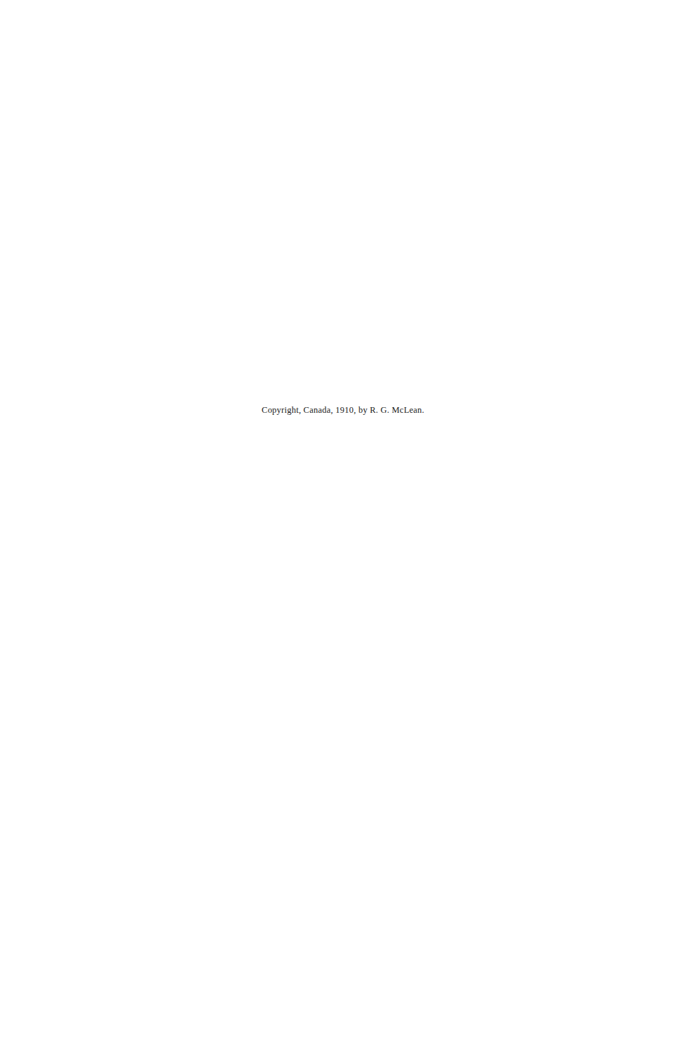Copyright, Canada, 1910, by R. G. McLean.